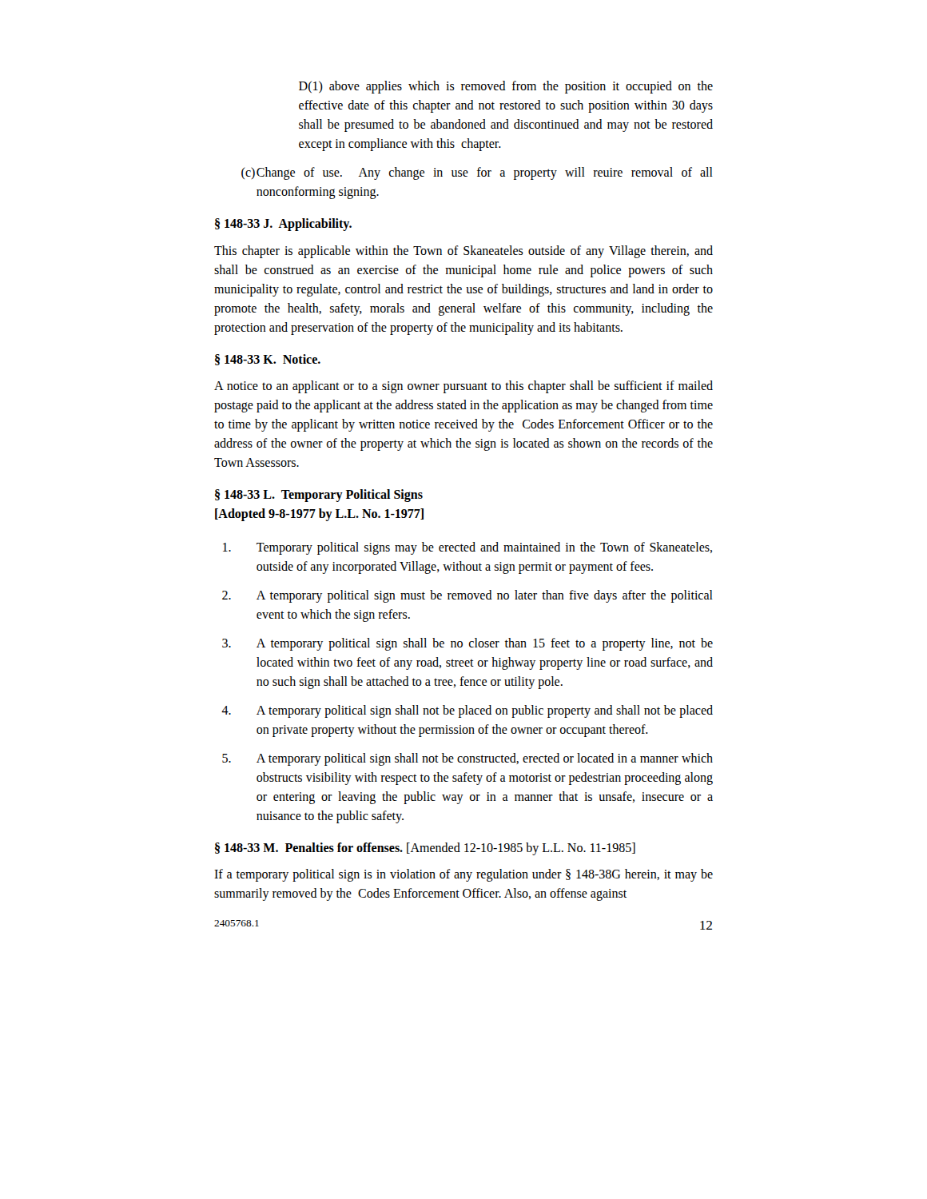D(1) above applies which is removed from the position it occupied on the effective date of this chapter and not restored to such position within 30 days shall be presumed to be abandoned and discontinued and may not be restored except in compliance with this chapter.
(c)
Change of use. Any change in use for a property will reuire removal of all nonconforming signing.
§ 148-33 J. Applicability.
This chapter is applicable within the Town of Skaneateles outside of any Village therein, and shall be construed as an exercise of the municipal home rule and police powers of such municipality to regulate, control and restrict the use of buildings, structures and land in order to promote the health, safety, morals and general welfare of this community, including the protection and preservation of the property of the municipality and its habitants.
§ 148-33 K. Notice.
A notice to an applicant or to a sign owner pursuant to this chapter shall be sufficient if mailed postage paid to the applicant at the address stated in the application as may be changed from time to time by the applicant by written notice received by the Codes Enforcement Officer or to the address of the owner of the property at which the sign is located as shown on the records of the Town Assessors.
§ 148-33 L. Temporary Political Signs
[Adopted 9-8-1977 by L.L. No. 1-1977]
1.
Temporary political signs may be erected and maintained in the Town of Skaneateles, outside of any incorporated Village, without a sign permit or payment of fees.
2.
A temporary political sign must be removed no later than five days after the political event to which the sign refers.
3.
A temporary political sign shall be no closer than 15 feet to a property line, not be located within two feet of any road, street or highway property line or road surface, and no such sign shall be attached to a tree, fence or utility pole.
4.
A temporary political sign shall not be placed on public property and shall not be placed on private property without the permission of the owner or occupant thereof.
5.
A temporary political sign shall not be constructed, erected or located in a manner which obstructs visibility with respect to the safety of a motorist or pedestrian proceeding along or entering or leaving the public way or in a manner that is unsafe, insecure or a nuisance to the public safety.
§ 148-33 M. Penalties for offenses. [Amended 12-10-1985 by L.L. No. 11-1985]
If a temporary political sign is in violation of any regulation under § 148-38G herein, it may be summarily removed by the Codes Enforcement Officer. Also, an offense against
2405768.1 12